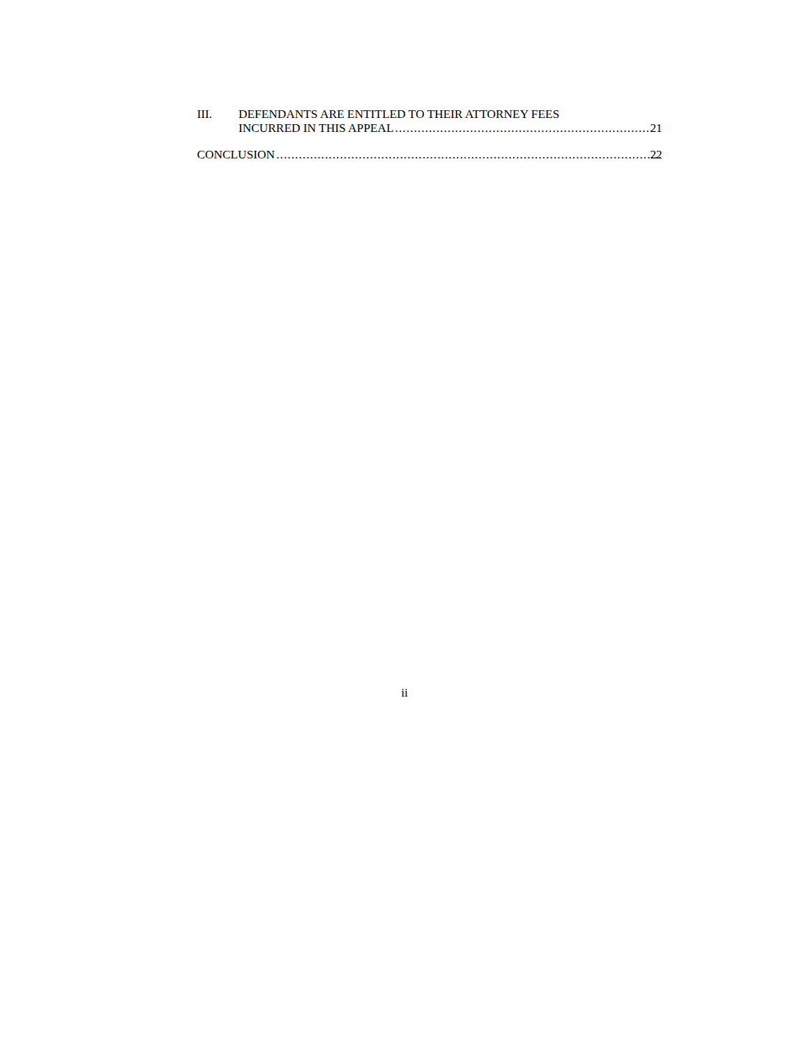| III. | DEFENDANTS ARE ENTITLED TO THEIR ATTORNEY FEES 21 INCURRED IN THIS APPEAL ..................................................................... |
| 22 CONCLUSION ....................................................................................................... |
ii